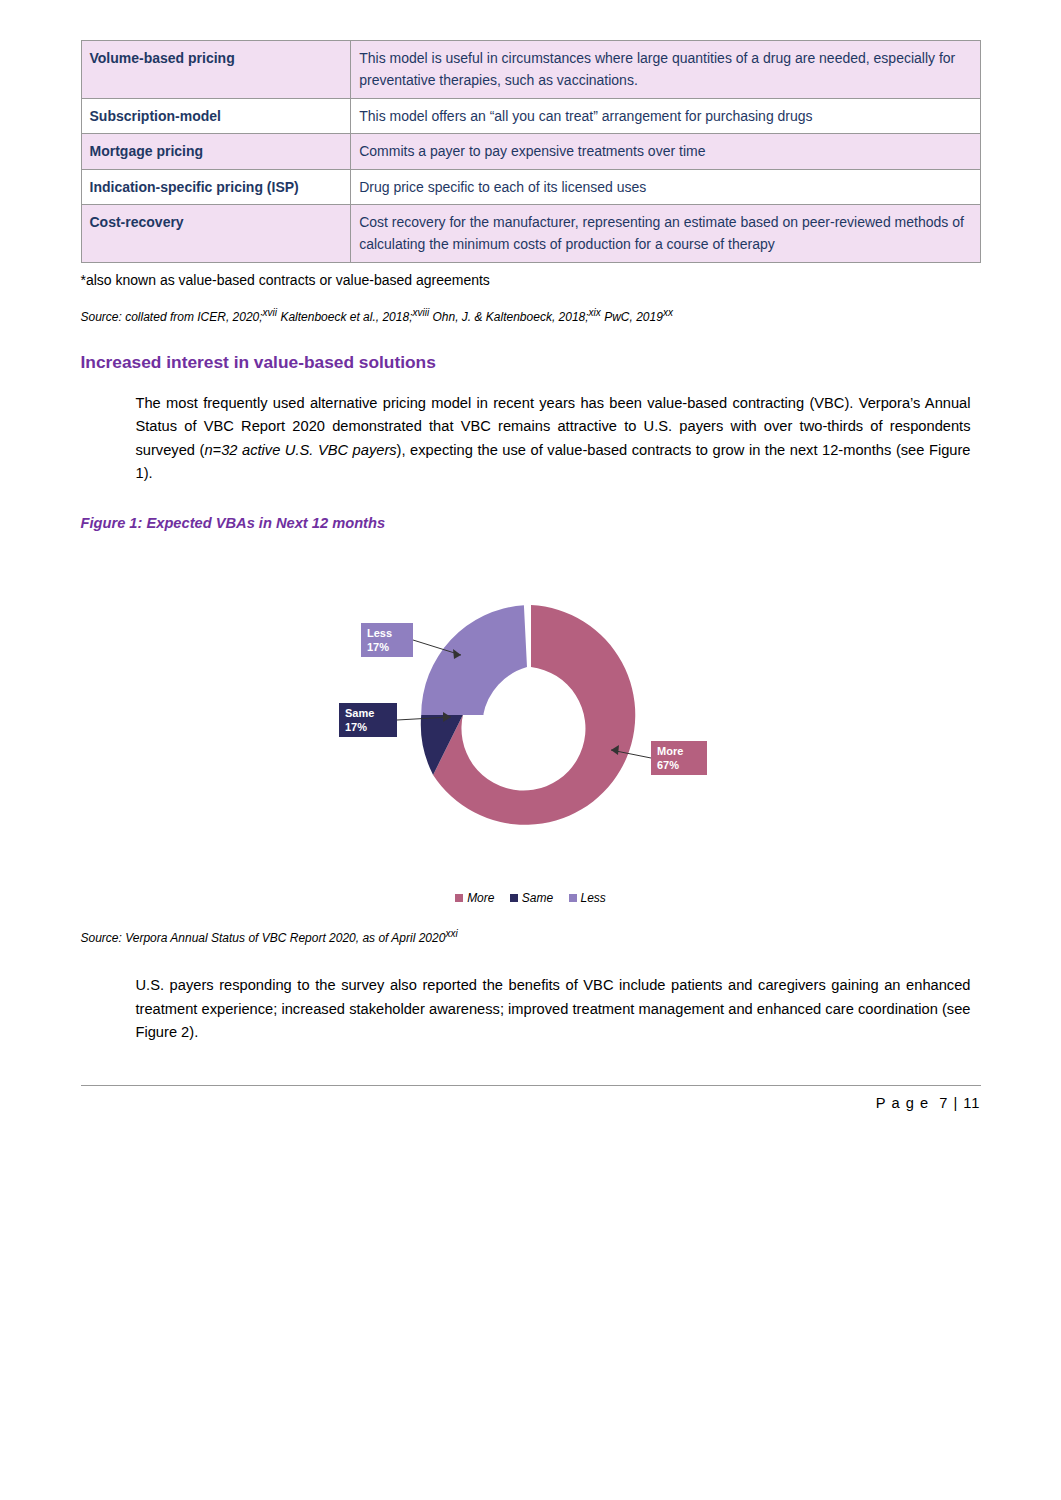| Volume-based pricing | This model is useful in circumstances where large quantities of a drug are needed, especially for preventative therapies, such as vaccinations. |
| Subscription-model | This model offers an “all you can treat” arrangement for purchasing drugs |
| Mortgage pricing | Commits a payer to pay expensive treatments over time |
| Indication-specific pricing (ISP) | Drug price specific to each of its licensed uses |
| Cost-recovery | Cost recovery for the manufacturer, representing an estimate based on peer-reviewed methods of calculating the minimum costs of production for a course of therapy |
*also known as value-based contracts or value-based agreements
Source: collated from ICER, 2020;xvii Kaltenboeck et al., 2018;xviii Ohn, J. & Kaltenboeck, 2018;xix PwC, 2019xx
Increased interest in value-based solutions
The most frequently used alternative pricing model in recent years has been value-based contracting (VBC). Verpora’s Annual Status of VBC Report 2020 demonstrated that VBC remains attractive to U.S. payers with over two-thirds of respondents surveyed (n=32 active U.S. VBC payers), expecting the use of value-based contracts to grow in the next 12-months (see Figure 1).
Figure 1: Expected VBAs in Next 12 months
Less 17% Same 17% More 67%
More Same Less
Source: Verpora Annual Status of VBC Report 2020, as of April 2020xxi
U.S. payers responding to the survey also reported the benefits of VBC include patients and caregivers gaining an enhanced treatment experience; increased stakeholder awareness; improved treatment management and enhanced care coordination (see Figure 2).
P a g e 7 | 11